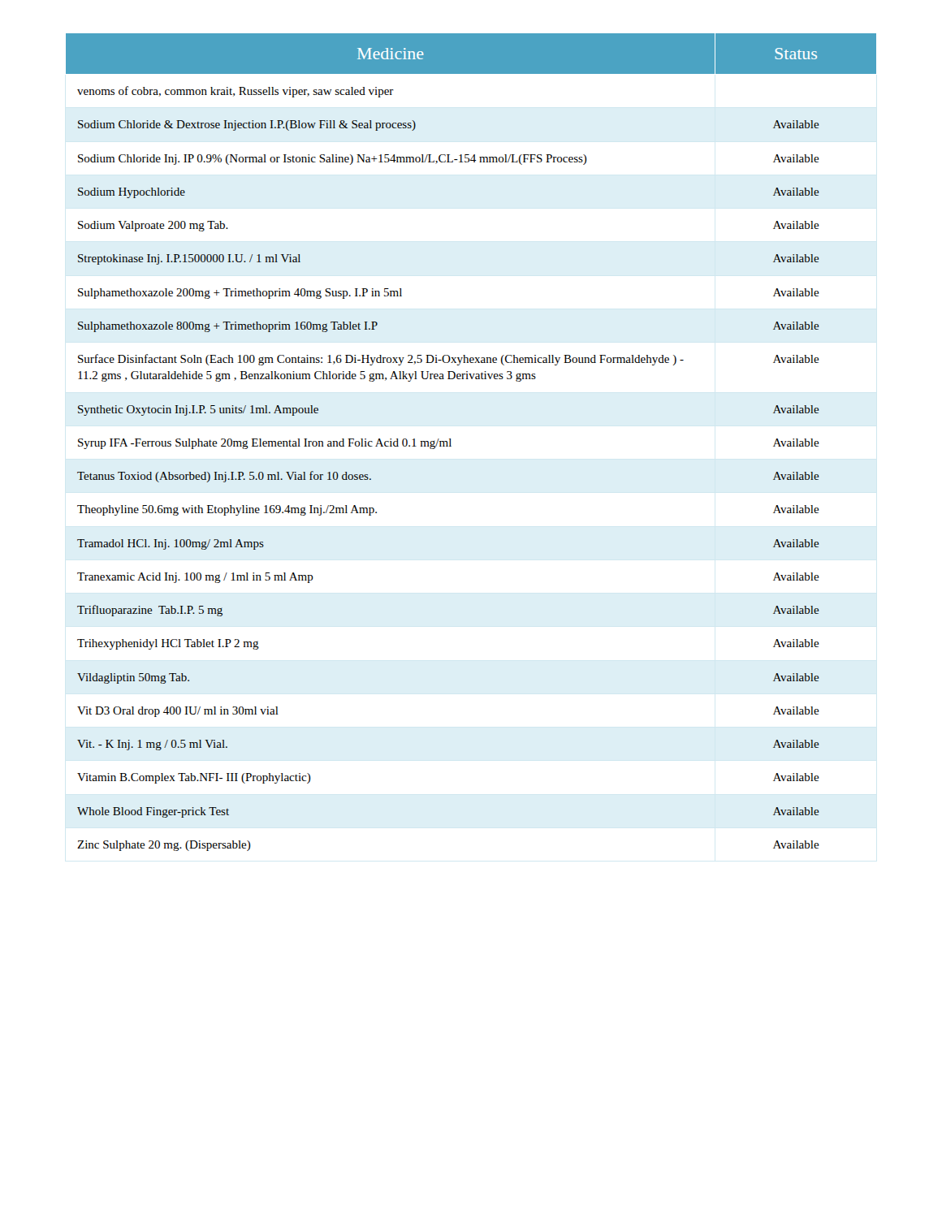| Medicine | Status |
| --- | --- |
| venoms of cobra, common krait, Russells viper, saw scaled viper | |
| Sodium Chloride & Dextrose Injection I.P.(Blow Fill & Seal process) | Available |
| Sodium Chloride Inj. IP 0.9% (Normal or Istonic Saline) Na+154mmol/L,CL-154 mmol/L(FFS Process) | Available |
| Sodium Hypochloride | Available |
| Sodium Valproate 200 mg Tab. | Available |
| Streptokinase Inj. I.P.1500000 I.U. / 1 ml Vial | Available |
| Sulphamethoxazole 200mg + Trimethoprim 40mg Susp. I.P in 5ml | Available |
| Sulphamethoxazole 800mg + Trimethoprim 160mg Tablet I.P | Available |
| Surface Disinfactant Soln (Each 100 gm Contains: 1,6 Di-Hydroxy 2,5 Di-Oxyhexane (Chemically Bound Formaldehyde ) - 11.2 gms , Glutaraldehide 5 gm , Benzalkonium Chloride 5 gm, Alkyl Urea Derivatives 3 gms | Available |
| Synthetic Oxytocin Inj.I.P. 5 units/ 1ml. Ampoule | Available |
| Syrup IFA -Ferrous Sulphate 20mg Elemental Iron and Folic Acid 0.1 mg/ml | Available |
| Tetanus Toxiod (Absorbed) Inj.I.P. 5.0 ml. Vial for 10 doses. | Available |
| Theophyline 50.6mg with Etophyline 169.4mg Inj./2ml Amp. | Available |
| Tramadol HCl. Inj. 100mg/ 2ml Amps | Available |
| Tranexamic Acid Inj. 100 mg / 1ml in 5 ml Amp | Available |
| Trifluoparazine Tab.I.P. 5 mg | Available |
| Trihexyphenidyl HCl Tablet I.P 2 mg | Available |
| Vildagliptin 50mg Tab. | Available |
| Vit D3 Oral drop 400 IU/ ml in 30ml vial | Available |
| Vit. - K Inj. 1 mg / 0.5 ml Vial. | Available |
| Vitamin B.Complex Tab.NFI- III (Prophylactic) | Available |
| Whole Blood Finger-prick Test | Available |
| Zinc Sulphate 20 mg. (Dispersable) | Available |